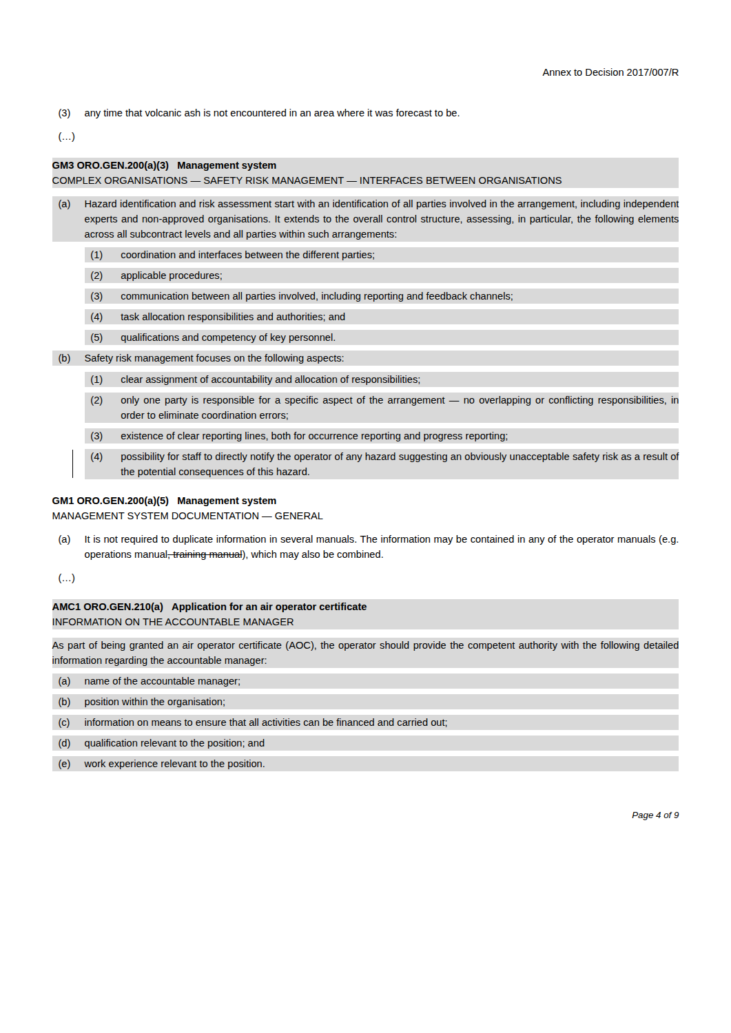Annex to Decision 2017/007/R
(3)
any time that volcanic ash is not encountered in an area where it was forecast to be.
(…)
GM3 ORO.GEN.200(a)(3) Management system
COMPLEX ORGANISATIONS — SAFETY RISK MANAGEMENT — INTERFACES BETWEEN ORGANISATIONS
(a)
Hazard identification and risk assessment start with an identification of all parties involved in the arrangement, including independent experts and non-approved organisations. It extends to the overall control structure, assessing, in particular, the following elements across all subcontract levels and all parties within such arrangements:
(1)
coordination and interfaces between the different parties;
(2)
applicable procedures;
(3)
communication between all parties involved, including reporting and feedback channels;
(4)
task allocation responsibilities and authorities; and
(5)
qualifications and competency of key personnel.
(b)
Safety risk management focuses on the following aspects:
(1)
clear assignment of accountability and allocation of responsibilities;
(2)
only one party is responsible for a specific aspect of the arrangement — no overlapping or conflicting responsibilities, in order to eliminate coordination errors;
(3)
existence of clear reporting lines, both for occurrence reporting and progress reporting;
(4)
possibility for staff to directly notify the operator of any hazard suggesting an obviously unacceptable safety risk as a result of the potential consequences of this hazard.
GM1 ORO.GEN.200(a)(5) Management system
MANAGEMENT SYSTEM DOCUMENTATION — GENERAL
(a)
It is not required to duplicate information in several manuals. The information may be contained in any of the operator manuals (e.g. operations manual, training manual), which may also be combined.
(…)
AMC1 ORO.GEN.210(a) Application for an air operator certificate
INFORMATION ON THE ACCOUNTABLE MANAGER
As part of being granted an air operator certificate (AOC), the operator should provide the competent authority with the following detailed information regarding the accountable manager:
(a)
name of the accountable manager;
(b)
position within the organisation;
(c)
information on means to ensure that all activities can be financed and carried out;
(d)
qualification relevant to the position; and
(e)
work experience relevant to the position.
Page 4 of 9